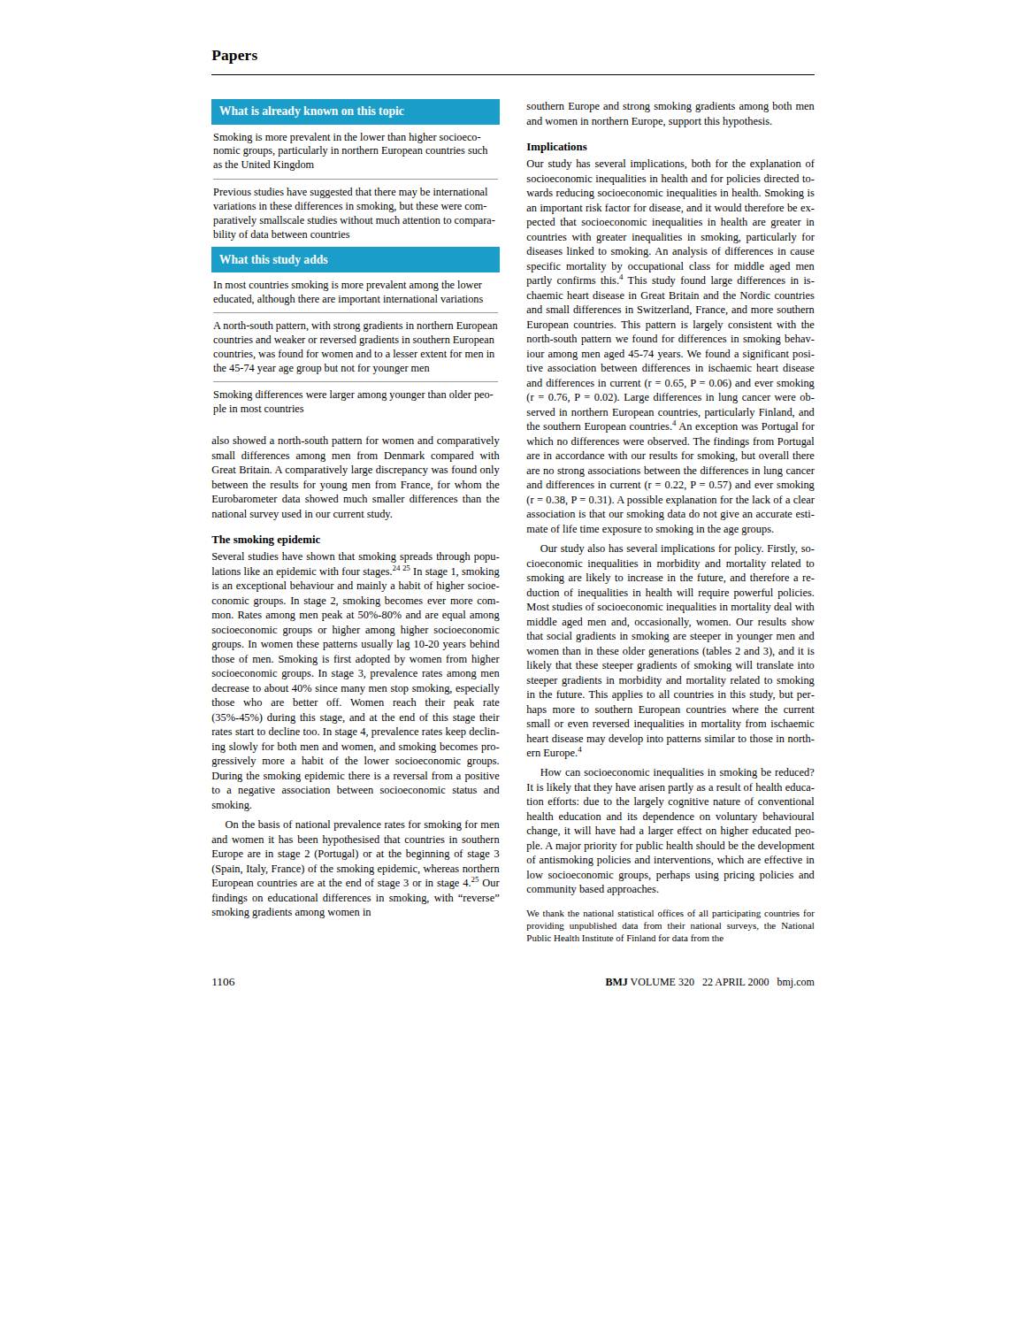Papers
What is already known on this topic
Smoking is more prevalent in the lower than higher socioeconomic groups, particularly in northern European countries such as the United Kingdom
Previous studies have suggested that there may be international variations in these differences in smoking, but these were comparatively smallscale studies without much attention to comparability of data between countries
What this study adds
In most countries smoking is more prevalent among the lower educated, although there are important international variations
A north-south pattern, with strong gradients in northern European countries and weaker or reversed gradients in southern European countries, was found for women and to a lesser extent for men in the 45-74 year age group but not for younger men
Smoking differences were larger among younger than older people in most countries
also showed a north-south pattern for women and comparatively small differences among men from Denmark compared with Great Britain. A comparatively large discrepancy was found only between the results for young men from France, for whom the Eurobarometer data showed much smaller differences than the national survey used in our current study.
The smoking epidemic
Several studies have shown that smoking spreads through populations like an epidemic with four stages.24 25 In stage 1, smoking is an exceptional behaviour and mainly a habit of higher socioeconomic groups. In stage 2, smoking becomes ever more common. Rates among men peak at 50%-80% and are equal among socioeconomic groups or higher among higher socioeconomic groups. In women these patterns usually lag 10-20 years behind those of men. Smoking is first adopted by women from higher socioeconomic groups. In stage 3, prevalence rates among men decrease to about 40% since many men stop smoking, especially those who are better off. Women reach their peak rate (35%-45%) during this stage, and at the end of this stage their rates start to decline too. In stage 4, prevalence rates keep declining slowly for both men and women, and smoking becomes progressively more a habit of the lower socioeconomic groups. During the smoking epidemic there is a reversal from a positive to a negative association between socioeconomic status and smoking.
On the basis of national prevalence rates for smoking for men and women it has been hypothesised that countries in southern Europe are in stage 2 (Portugal) or at the beginning of stage 3 (Spain, Italy, France) of the smoking epidemic, whereas northern European countries are at the end of stage 3 or in stage 4.25 Our findings on educational differences in smoking, with “reverse” smoking gradients among women in
southern Europe and strong smoking gradients among both men and women in northern Europe, support this hypothesis.
Implications
Our study has several implications, both for the explanation of socioeconomic inequalities in health and for policies directed towards reducing socioeconomic inequalities in health. Smoking is an important risk factor for disease, and it would therefore be expected that socioeconomic inequalities in health are greater in countries with greater inequalities in smoking, particularly for diseases linked to smoking. An analysis of differences in cause specific mortality by occupational class for middle aged men partly confirms this.4 This study found large differences in ischaemic heart disease in Great Britain and the Nordic countries and small differences in Switzerland, France, and more southern European countries. This pattern is largely consistent with the north-south pattern we found for differences in smoking behaviour among men aged 45-74 years. We found a significant positive association between differences in ischaemic heart disease and differences in current (r = 0.65, P = 0.06) and ever smoking (r = 0.76, P = 0.02). Large differences in lung cancer were observed in northern European countries, particularly Finland, and the southern European countries.4 An exception was Portugal for which no differences were observed. The findings from Portugal are in accordance with our results for smoking, but overall there are no strong associations between the differences in lung cancer and differences in current (r = 0.22, P = 0.57) and ever smoking (r = 0.38, P = 0.31). A possible explanation for the lack of a clear association is that our smoking data do not give an accurate estimate of life time exposure to smoking in the age groups.
Our study also has several implications for policy. Firstly, socioeconomic inequalities in morbidity and mortality related to smoking are likely to increase in the future, and therefore a reduction of inequalities in health will require powerful policies. Most studies of socioeconomic inequalities in mortality deal with middle aged men and, occasionally, women. Our results show that social gradients in smoking are steeper in younger men and women than in these older generations (tables 2 and 3), and it is likely that these steeper gradients of smoking will translate into steeper gradients in morbidity and mortality related to smoking in the future. This applies to all countries in this study, but perhaps more to southern European countries where the current small or even reversed inequalities in mortality from ischaemic heart disease may develop into patterns similar to those in northern Europe.4
How can socioeconomic inequalities in smoking be reduced? It is likely that they have arisen partly as a result of health education efforts: due to the largely cognitive nature of conventional health education and its dependence on voluntary behavioural change, it will have had a larger effect on higher educated people. A major priority for public health should be the development of antismoking policies and interventions, which are effective in low socioeconomic groups, perhaps using pricing policies and community based approaches.
We thank the national statistical offices of all participating countries for providing unpublished data from their national surveys, the National Public Health Institute of Finland for data from the
1106
BMJ VOLUME 320 22 APRIL 2000 bmj.com